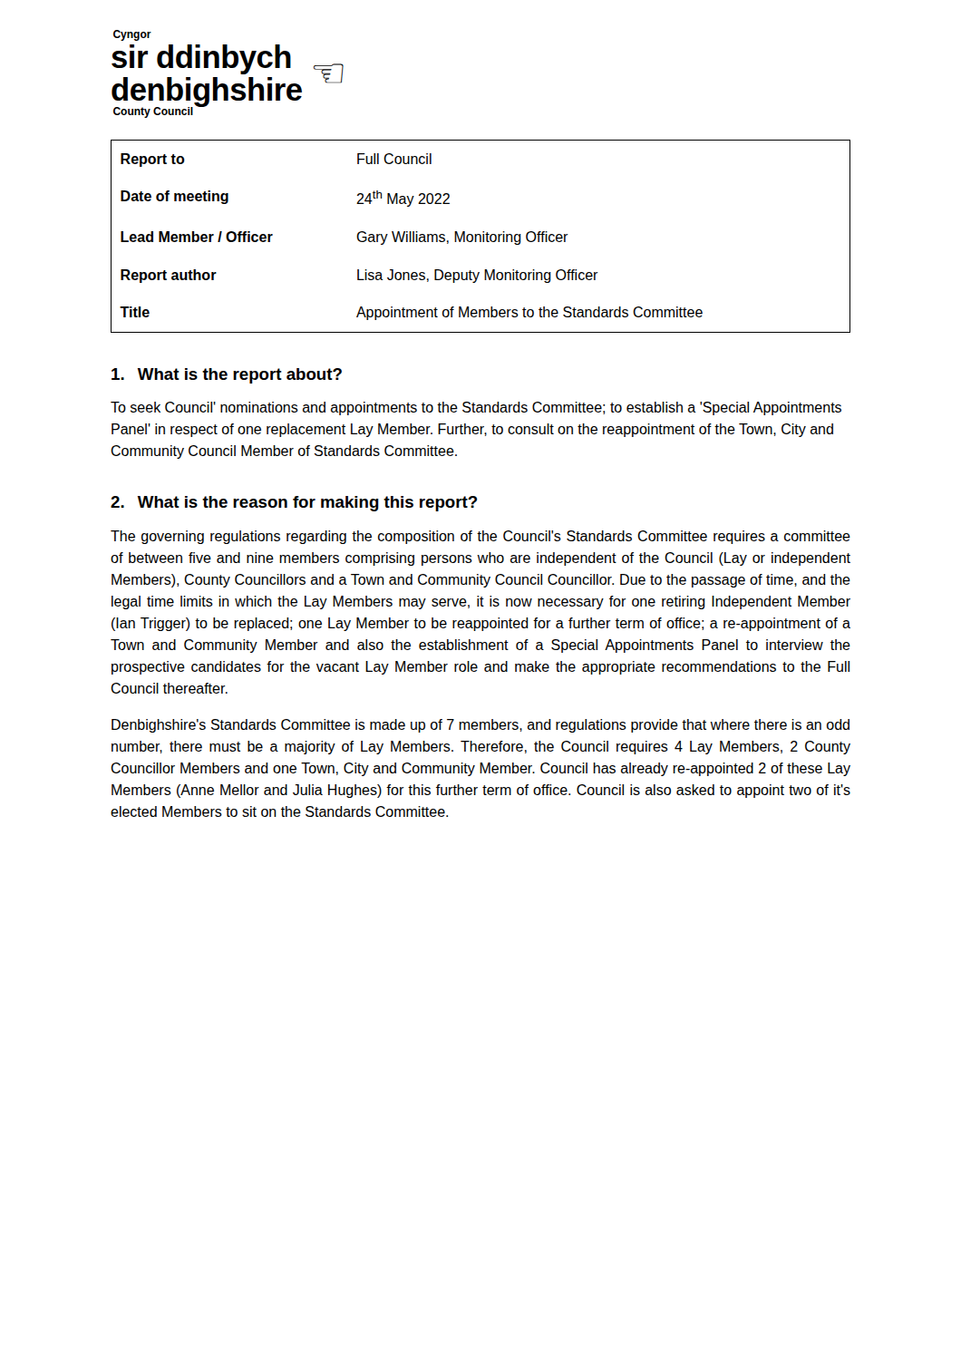Cyngor sir ddinbych
denbighshire County Council
☜
| Report to | Full Council |
| Date of meeting | 24 th May 2022 |
| Lead Member / Officer | Gary Williams, Monitoring Officer |
| Report author | Lisa Jones, Deputy Monitoring Officer |
| Title | Appointment of Members to the Standards Committee |
1. What is the report about?
To seek Council' nominations and appointments to the Standards Committee; to establish a 'Special Appointments Panel' in respect of one replacement Lay Member. Further, to consult on the reappointment of the Town, City and Community Council Member of Standards Committee.
2. What is the reason for making this report?
The governing regulations regarding the composition of the Council's Standards Committee requires a committee of between five and nine members comprising persons who are independent of the Council (Lay or independent Members), County Councillors and a Town and Community Council Councillor. Due to the passage of time, and the legal time limits in which the Lay Members may serve, it is now necessary for one retiring Independent Member (Ian Trigger) to be replaced; one Lay Member to be reappointed for a further term of office; a re-appointment of a Town and Community Member and also the establishment of a Special Appointments Panel to interview the prospective candidates for the vacant Lay Member role and make the appropriate recommendations to the Full Council thereafter.
Denbighshire's Standards Committee is made up of 7 members, and regulations provide that where there is an odd number, there must be a majority of Lay Members. Therefore, the Council requires 4 Lay Members, 2 County Councillor Members and one Town, City and Community Member. Council has already re-appointed 2 of these Lay Members (Anne Mellor and Julia Hughes) for this further term of office. Council is also asked to appoint two of it's elected Members to sit on the Standards Committee.